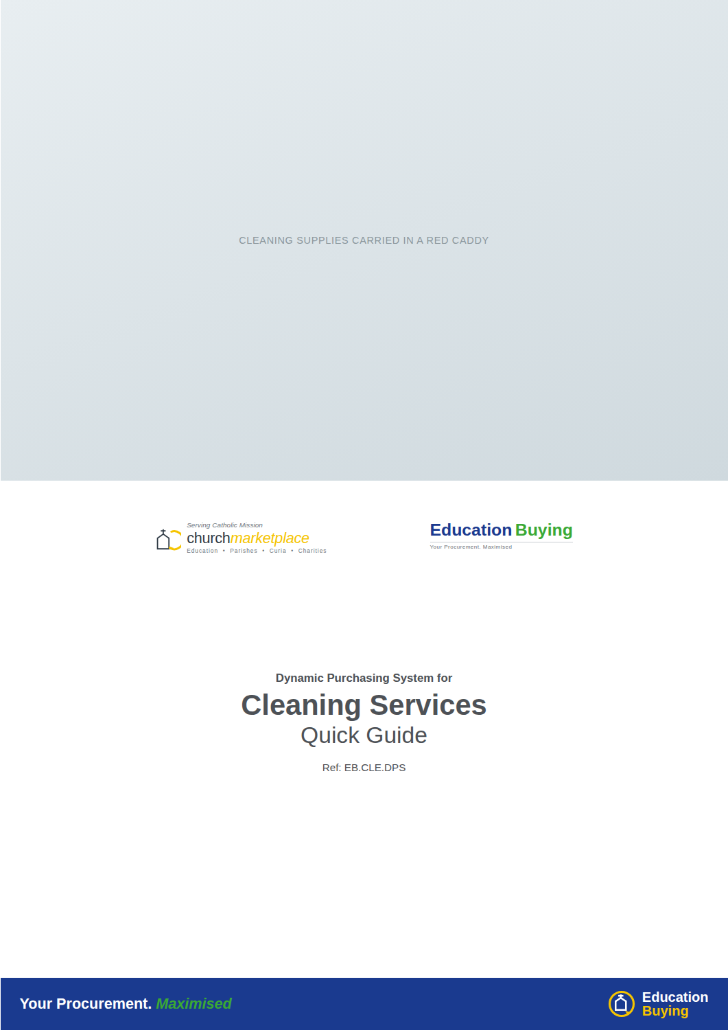Cleaning supplies carried in a red caddy
Serving Catholic Mission
church marketplace
Education • Parishes • Curia • Charities
Education Buying
Your Procurement. Maximised
Dynamic Purchasing System for
Cleaning Services
Quick Guide
Ref: EB.CLE.DPS
Your Procurement. Maximised
Education Buying